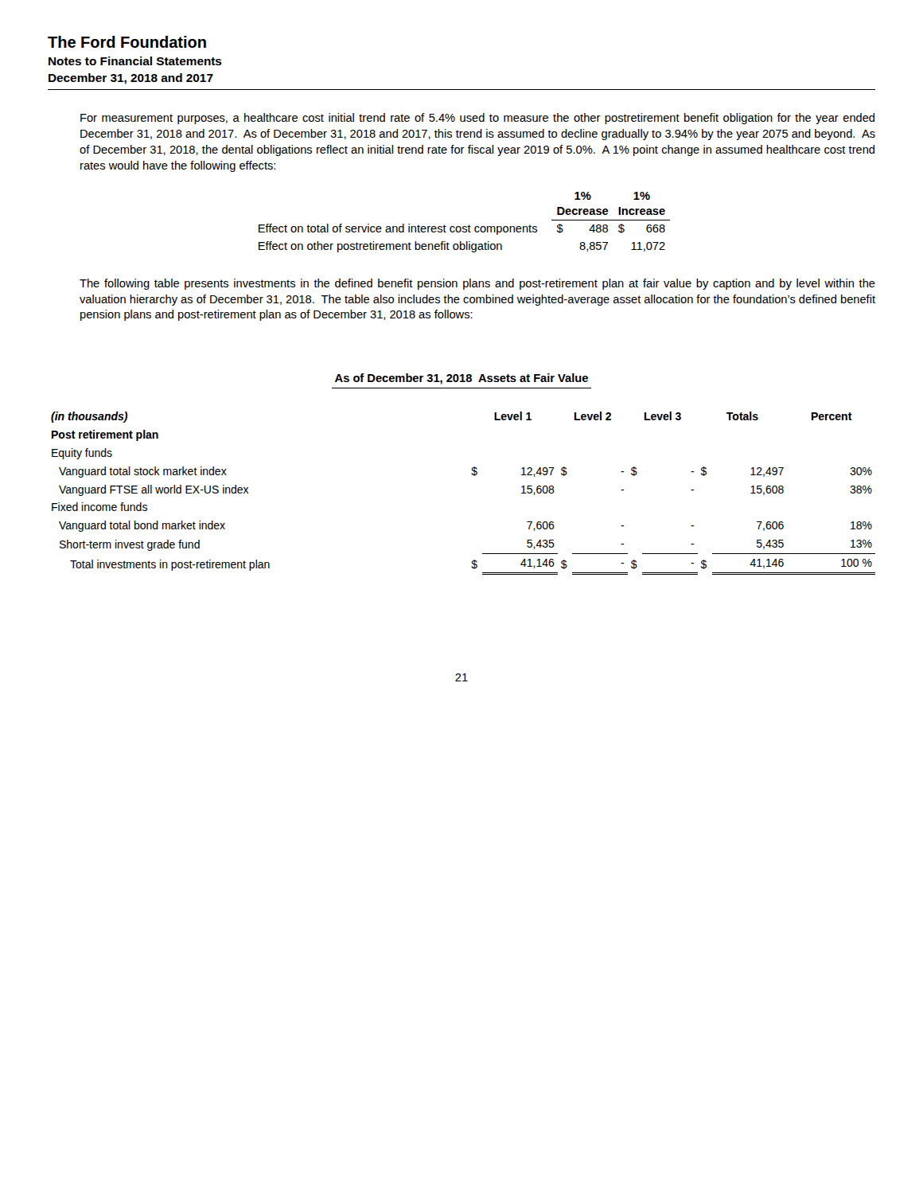The Ford Foundation
Notes to Financial Statements
December 31, 2018 and 2017
For measurement purposes, a healthcare cost initial trend rate of 5.4% used to measure the other postretirement benefit obligation for the year ended December 31, 2018 and 2017. As of December 31, 2018 and 2017, this trend is assumed to decline gradually to 3.94% by the year 2075 and beyond. As of December 31, 2018, the dental obligations reflect an initial trend rate for fiscal year 2019 of 5.0%. A 1% point change in assumed healthcare cost trend rates would have the following effects:
| | 1% Decrease | 1% Increase |
| Effect on total of service and interest cost components | $ | 488 | $ | 668 |
| Effect on other postretirement benefit obligation | | 8,857 | | 11,072 |
The following table presents investments in the defined benefit pension plans and post-retirement plan at fair value by caption and by level within the valuation hierarchy as of December 31, 2018. The table also includes the combined weighted-average asset allocation for the foundation’s defined benefit pension plans and post-retirement plan as of December 31, 2018 as follows:
As of December 31, 2018 Assets at Fair Value
| (in thousands) | Level 1 | Level 2 | Level 3 | Totals | Percent |
| --- | --- | --- | --- | --- | --- |
| Post retirement plan | |
| Equity funds | |
| Vanguard total stock market index | $ | 12,497 | $ | - | $ | - | $ | 12,497 | 30% |
| Vanguard FTSE all world EX-US index | | 15,608 | | - | | - | | 15,608 | 38% |
| Fixed income funds | |
| Vanguard total bond market index | | 7,606 | | - | | - | | 7,606 | 18% |
| Short-term invest grade fund | | 5,435 | | - | | - | | 5,435 | 13% |
| Total investments in post-retirement plan | $ | 41,146 | $ | - | $ | - | $ | 41,146 | 100 % |
21